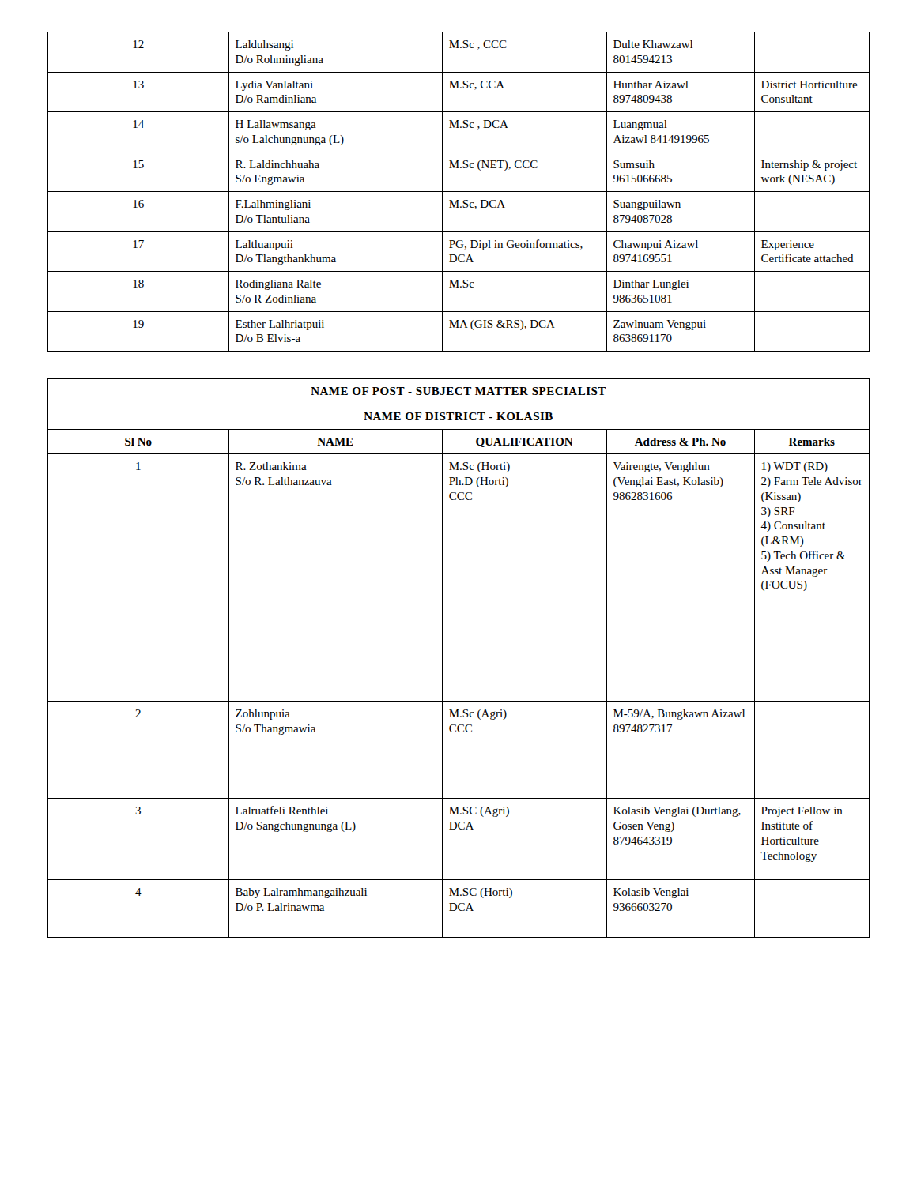| 12 | Lalduhsangi D/o Rohmingliana | M.Sc , CCC | Dulte Khawzawl 8014594213 | |
| 13 | Lydia Vanlaltani D/o Ramdinliana | M.Sc, CCA | Hunthar Aizawl 8974809438 | District Horticulture Consultant |
| 14 | H Lallawmsanga s/o Lalchungnunga (L) | M.Sc , DCA | Luangmual Aizawl 8414919965 | |
| 15 | R. Laldinchhuaha S/o Engmawia | M.Sc (NET), CCC | Sumsuih 9615066685 | Internship & project work (NESAC) |
| 16 | F.Lalhmingliani D/o Tlantuliana | M.Sc, DCA | Suangpuilawn 8794087028 | |
| 17 | Laltluanpuii D/o Tlangthankhuma | PG, Dipl in Geoinformatics, DCA | Chawnpui Aizawl 8974169551 | Experience Certificate attached |
| 18 | Rodingliana Ralte S/o R Zodinliana | M.Sc | Dinthar Lunglei 9863651081 | |
| 19 | Esther Lalhriatpuii D/o B Elvis-a | MA (GIS &RS), DCA | Zawlnuam Vengpui 8638691170 | |
| NAME OF POST - SUBJECT MATTER SPECIALIST |
| NAME OF DISTRICT - KOLASIB |
| Sl No | NAME | QUALIFICATION | Address & Ph. No | Remarks |
| 1 | R. Zothankima S/o R. Lalthanzauva | M.Sc (Horti) Ph.D (Horti) CCC | Vairengte, Venghlun (Venglai East, Kolasib) 9862831606 | 1) WDT (RD) 2) Farm Tele Advisor (Kissan) 3) SRF 4) Consultant (L&RM) 5) Tech Officer & Asst Manager (FOCUS) |
| 2 | Zohlunpuia S/o Thangmawia | M.Sc (Agri) CCC | M-59/A, Bungkawn Aizawl 8974827317 | |
| 3 | Lalruatfeli Renthlei D/o Sangchungnunga (L) | M.SC (Agri) DCA | Kolasib Venglai (Durtlang, Gosen Veng) 8794643319 | Project Fellow in Institute of Horticulture Technology |
| 4 | Baby Lalramhmangaihzuali D/o P. Lalrinawma | M.SC (Horti) DCA | Kolasib Venglai 9366603270 | |